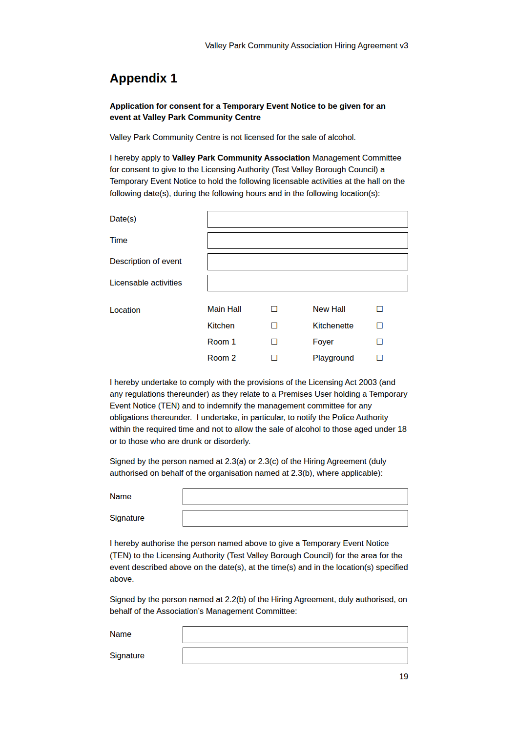Valley Park Community Association Hiring Agreement v3
Appendix 1
Application for consent for a Temporary Event Notice to be given for an event at Valley Park Community Centre
Valley Park Community Centre is not licensed for the sale of alcohol.
I hereby apply to Valley Park Community Association Management Committee for consent to give to the Licensing Authority (Test Valley Borough Council) a Temporary Event Notice to hold the following licensable activities at the hall on the following date(s), during the following hours and in the following location(s):
Date(s)
Time
Description of event
Licensable activities
Location
Main Hall
☐
New Hall
☐
Kitchen
☐
Kitchenette
☐
Room 1
☐
Foyer
☐
Room 2
☐
Playground
☐
I hereby undertake to comply with the provisions of the Licensing Act 2003 (and any regulations thereunder) as they relate to a Premises User holding a Temporary Event Notice (TEN) and to indemnify the management committee for any obligations thereunder. I undertake, in particular, to notify the Police Authority within the required time and not to allow the sale of alcohol to those aged under 18 or to those who are drunk or disorderly.
Signed by the person named at 2.3(a) or 2.3(c) of the Hiring Agreement (duly authorised on behalf of the organisation named at 2.3(b), where applicable):
Name
Signature
I hereby authorise the person named above to give a Temporary Event Notice (TEN) to the Licensing Authority (Test Valley Borough Council) for the area for the event described above on the date(s), at the time(s) and in the location(s) specified above.
Signed by the person named at 2.2(b) of the Hiring Agreement, duly authorised, on behalf of the Association’s Management Committee:
Name
Signature
19